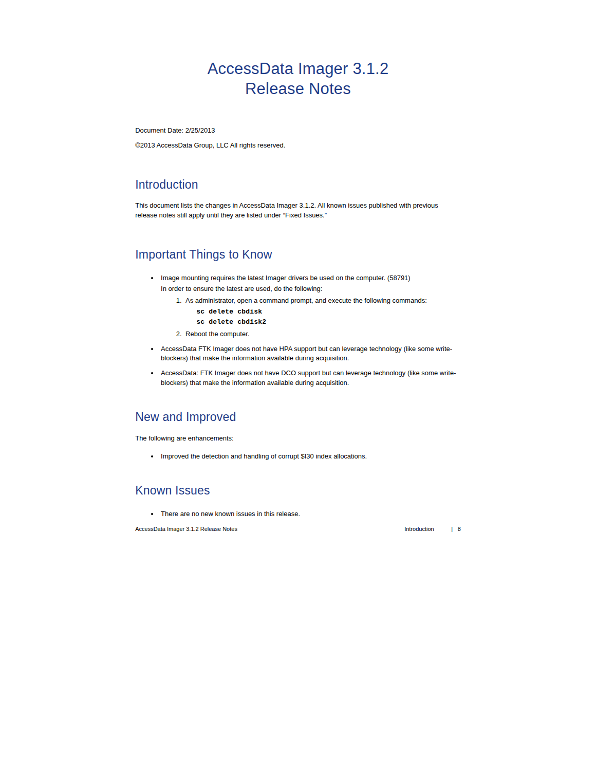AccessData Imager 3.1.2
Release Notes
Document Date: 2/25/2013
©2013 AccessData Group, LLC All rights reserved.
Introduction
This document lists the changes in AccessData Imager 3.1.2. All known issues published with previous release notes still apply until they are listed under “Fixed Issues.”
Important Things to Know
Image mounting requires the latest Imager drivers be used on the computer. (58791)
In order to ensure the latest are used, do the following:
As administrator, open a command prompt, and execute the following commands:
sc delete cbdisk
sc delete cbdisk2
Reboot the computer.
AccessData FTK Imager does not have HPA support but can leverage technology (like some write-blockers) that make the information available during acquisition.
AccessData: FTK Imager does not have DCO support but can leverage technology (like some write-blockers) that make the information available during acquisition.
New and Improved
The following are enhancements:
Improved the detection and handling of corrupt $I30 index allocations.
Known Issues
There are no new known issues in this release.
AccessData Imager 3.1.2 Release Notes
Introduction
|8